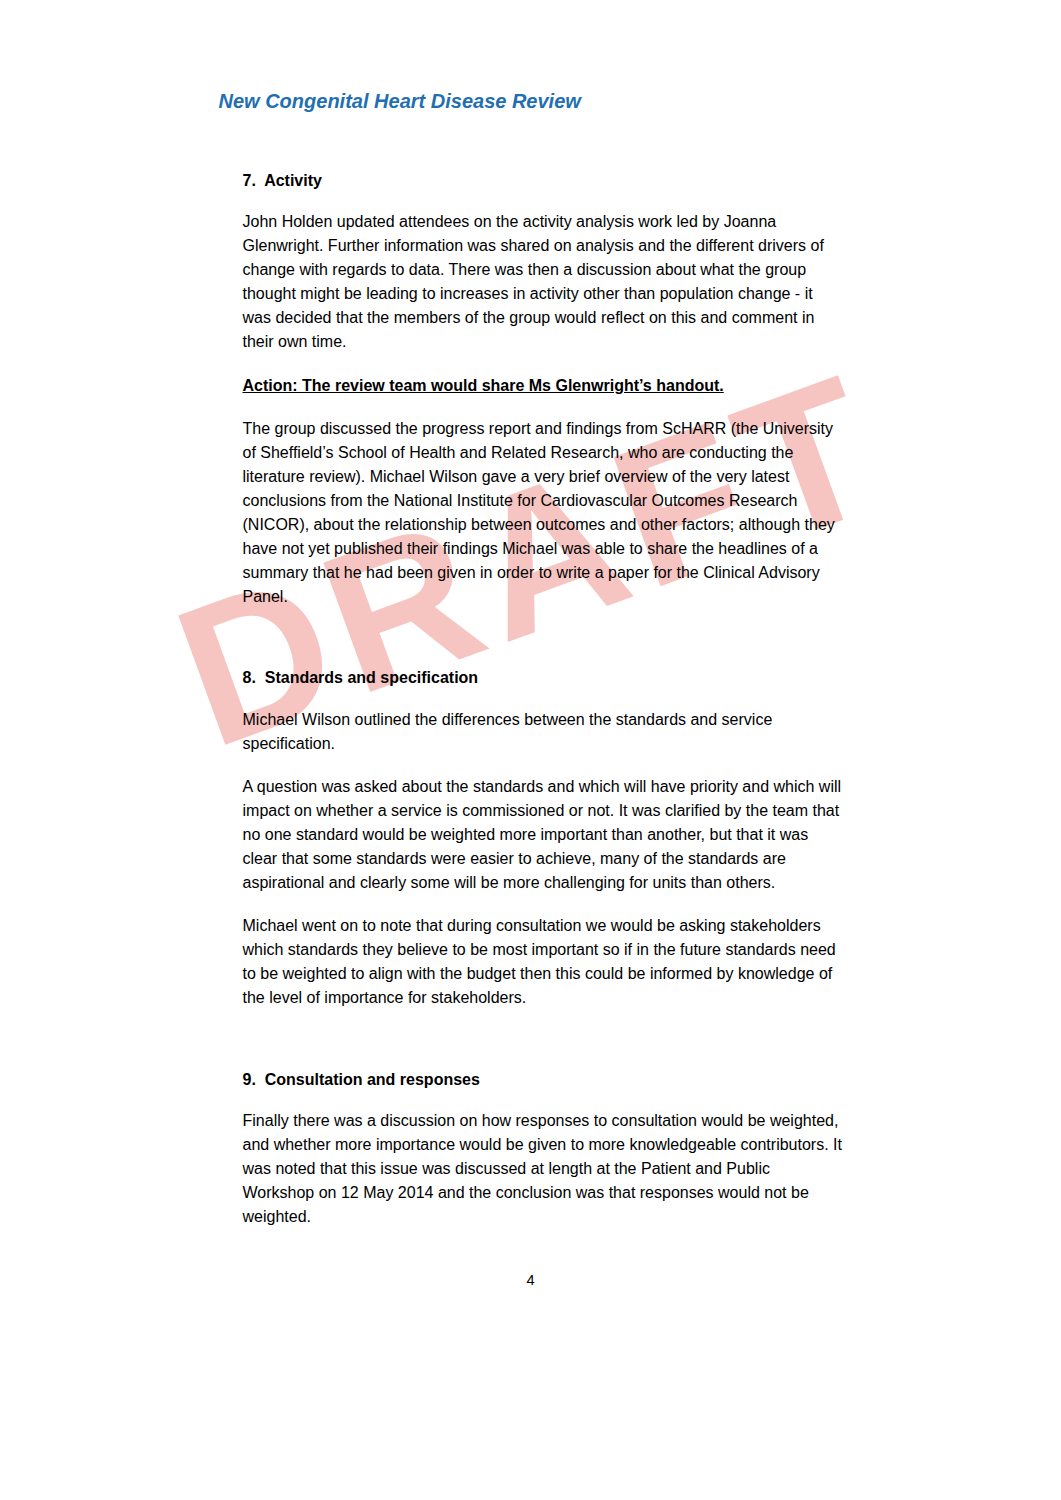New Congenital Heart Disease Review
DRAFT
7. Activity
John Holden updated attendees on the activity analysis work led by Joanna Glenwright. Further information was shared on analysis and the different drivers of change with regards to data. There was then a discussion about what the group thought might be leading to increases in activity other than population change - it was decided that the members of the group would reflect on this and comment in their own time.
Action: The review team would share Ms Glenwright’s handout.
The group discussed the progress report and findings from ScHARR (the University of Sheffield’s School of Health and Related Research, who are conducting the literature review). Michael Wilson gave a very brief overview of the very latest conclusions from the National Institute for Cardiovascular Outcomes Research (NICOR), about the relationship between outcomes and other factors; although they have not yet published their findings Michael was able to share the headlines of a summary that he had been given in order to write a paper for the Clinical Advisory Panel.
8. Standards and specification
Michael Wilson outlined the differences between the standards and service specification.
A question was asked about the standards and which will have priority and which will impact on whether a service is commissioned or not. It was clarified by the team that no one standard would be weighted more important than another, but that it was clear that some standards were easier to achieve, many of the standards are aspirational and clearly some will be more challenging for units than others.
Michael went on to note that during consultation we would be asking stakeholders which standards they believe to be most important so if in the future standards need to be weighted to align with the budget then this could be informed by knowledge of the level of importance for stakeholders.
9. Consultation and responses
Finally there was a discussion on how responses to consultation would be weighted, and whether more importance would be given to more knowledgeable contributors. It was noted that this issue was discussed at length at the Patient and Public Workshop on 12 May 2014 and the conclusion was that responses would not be weighted.
4